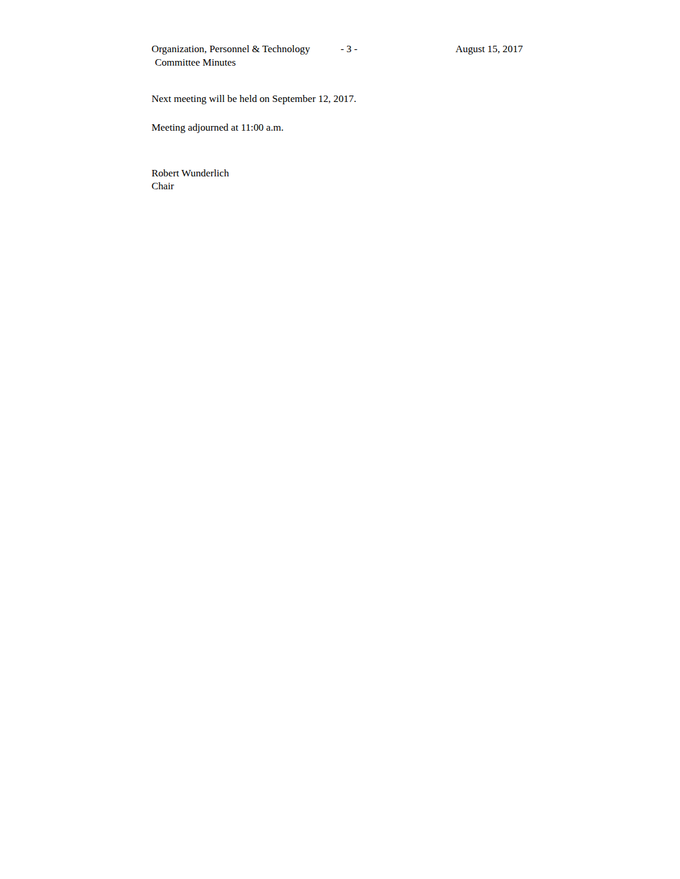Organization, Personnel & Technology
Committee Minutes
- 3 -
August 15, 2017
Next meeting will be held on September 12, 2017.
Meeting adjourned at 11:00 a.m.
Robert Wunderlich
Chair